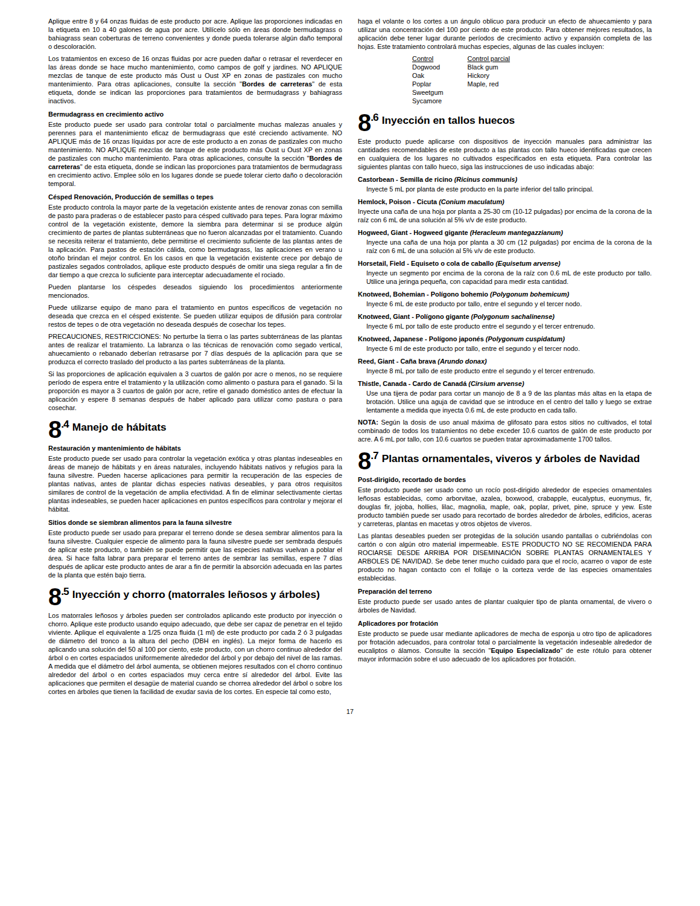Aplique entre 8 y 64 onzas fluidas de este producto por acre. Aplique las proporciones indicadas en la etiqueta en 10 a 40 galones de agua por acre. Utilícelo sólo en áreas donde bermudagrass o bahiagrass sean coberturas de terreno convenientes y donde pueda tolerarse algún daño temporal o descoloración.
Los tratamientos en exceso de 16 onzas fluidas por acre pueden dañar o retrasar el reverdecer en las áreas donde se hace mucho mantenimiento, como campos de golf y jardines. NO APLIQUE mezclas de tanque de este producto más Oust u Oust XP en zonas de pastizales con mucho mantenimiento. Para otras aplicaciones, consulte la sección "Bordes de carreteras" de esta etiqueta, donde se indican las proporciones para tratamientos de bermudagrass y bahiagrass inactivos.
Bermudagrass en crecimiento activo
Este producto puede ser usado para controlar total o parcialmente muchas malezas anuales y perennes para el mantenimiento eficaz de bermudagrass que esté creciendo activamente. NO APLIQUE más de 16 onzas líquidas por acre de este producto a en zonas de pastizales con mucho mantenimiento. NO APLIQUE mezclas de tanque de este producto más Oust u Oust XP en zonas de pastizales con mucho mantenimiento. Para otras aplicaciones, consulte la sección "Bordes de carreteras" de esta etiqueta, donde se indican las proporciones para tratamientos de bermudagrass en crecimiento activo. Emplee sólo en los lugares donde se puede tolerar cierto daño o decoloración temporal.
Césped Renovación, Producción de semillas o tepes
Este producto controla la mayor parte de la vegetación existente antes de renovar zonas con semilla de pasto para praderas o de establecer pasto para césped cultivado para tepes. Para lograr máximo control de la vegetación existente, demore la siembra para determinar si se produce algún crecimiento de partes de plantas subterráneas que no fueron alcanzadas por el tratamiento. Cuando se necesita reiterar el tratamiento, debe permitirse el crecimiento suficiente de las plantas antes de la aplicación. Para pastos de estación cálida, como bermudagrass, las aplicaciones en verano u otoño brindan el mejor control. En los casos en que la vegetación existente crece por debajo de pastizales segados controlados, aplique este producto después de omitir una siega regular a fin de dar tiempo a que crezca lo suficiente para interceptar adecuadamente el rociado.
Pueden plantarse los céspedes deseados siguiendo los procedimientos anteriormente mencionados.
Puede utilizarse equipo de mano para el tratamiento en puntos especificos de vegetación no deseada que crezca en el césped existente. Se pueden utilizar equipos de difusión para controlar restos de tepes o de otra vegetación no deseada después de cosechar los tepes.
PRECAUCIONES, RESTRICCIONES: No perturbe la tierra o las partes subterráneas de las plantas antes de realizar el tratamiento. La labranza o las técnicas de renovación como segado vertical, ahuecamiento o rebanado deberían retrasarse por 7 días después de la aplicación para que se produzca el correcto traslado del producto a las partes subterráneas de la planta.
Si las proporciones de aplicación equivalen a 3 cuartos de galón por acre o menos, no se requiere período de espera entre el tratamiento y la utilización como alimento o pastura para el ganado. Si la proporción es mayor a 3 cuartos de galón por acre, retire el ganado doméstico antes de efectuar la aplicación y espere 8 semanas después de haber aplicado para utilizar como pastura o para cosechar.
8.4
Manejo de hábitats
Restauración y mantenimiento de hábitats
Este producto puede ser usado para controlar la vegetación exótica y otras plantas indeseables en áreas de manejo de hábitats y en áreas naturales, incluyendo hábitats nativos y refugios para la fauna silvestre. Pueden hacerse aplicaciones para permitir la recuperación de las especies de plantas nativas, antes de plantar dichas especies nativas deseables, y para otros requisitos similares de control de la vegetación de amplia efectividad. A fin de eliminar selectivamente ciertas plantas indeseables, se pueden hacer aplicaciones en puntos específicos para controlar y mejorar el hábitat.
Sitios donde se siembran alimentos para la fauna silvestre
Este producto puede ser usado para preparar el terreno donde se desea sembrar alimentos para la fauna silvestre. Cualquier especie de alimento para la fauna silvestre puede ser sembrada después de aplicar este producto, o también se puede permitir que las especies nativas vuelvan a poblar el área. Si hace falta labrar para preparar el terreno antes de sembrar las semillas, espere 7 días después de aplicar este producto antes de arar a fin de permitir la absorción adecuada en las partes de la planta que estén bajo tierra.
8.5
Inyección y chorro (matorrales leñosos y árboles)
Los matorrales leñosos y árboles pueden ser controlados aplicando este producto por inyección o chorro. Aplique este producto usando equipo adecuado, que debe ser capaz de penetrar en el tejido viviente. Aplique el equivalente a 1/25 onza fluida (1 ml) de este producto por cada 2 ó 3 pulgadas de diámetro del tronco a la altura del pecho (DBH en inglés). La mejor forma de hacerlo es aplicando una solución del 50 al 100 por ciento, este producto, con un chorro continuo alrededor del árbol o en cortes espaciados uniformemente alrededor del árbol y por debajo del nivel de las ramas. A medida que el diámetro del árbol aumenta, se obtienen mejores resultados con el chorro continuo alrededor del árbol o en cortes espaciados muy cerca entre sí alrededor del árbol. Evite las aplicaciones que permiten el desagüe de material cuando se chorrea alrededor del árbol o sobre los cortes en árboles que tienen la facilidad de exudar savia de los cortes. En especie tal como esto,
haga el volante o los cortes a un ángulo oblicuo para producir un efecto de ahuecamiento y para utilizar una concentración del 100 por ciento de este producto. Para obtener mejores resultados, la aplicación debe tener lugar durante períodos de crecimiento activo y expansión completa de las hojas. Este tratamiento controlará muchas especies, algunas de las cuales incluyen:
| Control | Control parcial |
| Dogwood | Black gum |
| Oak | Hickory |
| Poplar | Maple, red |
| Sweetgum | |
| Sycamore | |
8.6
Inyección en tallos huecos
Este producto puede aplicarse con dispositivos de inyección manuales para administrar las cantidades recomendables de este producto a las plantas con tallo hueco identificadas que crecen en cualquiera de los lugares no cultivados especificados en esta etiqueta. Para controlar las siguientes plantas con tallo hueco, siga las instrucciones de uso indicadas abajo:
Castorbean - Semilla de ricino (Ricinus communis)
Inyecte 5 mL por planta de este producto en la parte inferior del tallo principal.
Hemlock, Poison - Cicuta (Conium maculatum)
Inyecte una caña de una hoja por planta a 25-30 cm (10-12 pulgadas) por encima de la corona de la raíz con 6 mL de una solución al 5% v/v de este producto.
Hogweed, Giant - Hogweed gigante (Heracleum mantegazzianum)
Inyecte una caña de una hoja por planta a 30 cm (12 pulgadas) por encima de la corona de la raíz con 6 mL de una solución al 5% v/v de este producto.
Horsetail, Field - Equiseto o cola de caballo (Equisetum arvense)
Inyecte un segmento por encima de la corona de la raíz con 0.6 mL de este producto por tallo. Utilice una jeringa pequeña, con capacidad para medir esta cantidad.
Knotweed, Bohemian - Polígono bohemio (Polygonum bohemicum)
Inyecte 6 mL de este producto por tallo, entre el segundo y el tercer nodo.
Knotweed, Giant - Polígono gigante (Polygonum sachalinense)
Inyecte 6 mL por tallo de este producto entre el segundo y el tercer entrenudo.
Knotweed, Japanese - Polígono japonés (Polygonum cuspidatum)
Inyecte 6 ml de este producto por tallo, entre el segundo y el tercer nodo.
Reed, Giant - Caña brava (Arundo donax)
Inyecte 8 mL por tallo de este producto entre el segundo y el tercer entrenudo.
Thistle, Canada - Cardo de Canadá (Cirsium arvense)
Use una tijera de podar para cortar un manojo de 8 a 9 de las plantas más altas en la etapa de brotación. Utilice una aguja de cavidad que se introduce en el centro del tallo y luego se extrae lentamente a medida que inyecta 0.6 mL de este producto en cada tallo.
NOTA: Según la dosis de uso anual máxima de glifosato para estos sitios no cultivados, el total combinado de todos los tratamientos no debe exceder 10.6 cuartos de galón de este producto por acre. A 6 mL por tallo, con 10.6 cuartos se pueden tratar aproximadamente 1700 tallos.
8.7
Plantas ornamentales, viveros y árboles de Navidad
Post-dirigido, recortado de bordes
Este producto puede ser usado como un rocío post-dirigido alrededor de especies ornamentales leñosas establecidas, como arborvitae, azalea, boxwood, crabapple, eucalyptus, euonymus, fir, douglas fir, jojoba, hollies, lilac, magnolia, maple, oak, poplar, privet, pine, spruce y yew. Este producto también puede ser usado para recortado de bordes alrededor de árboles, edificios, aceras y carreteras, plantas en macetas y otros objetos de viveros.
Las plantas deseables pueden ser protegidas de la solución usando pantallas o cubriéndolas con cartón o con algún otro material impermeable. ESTE PRODUCTO NO SE RECOMIENDA PARA ROCIARSE DESDE ARRIBA POR DISEMINACIÓN SOBRE PLANTAS ORNAMENTALES Y ARBOLES DE NAVIDAD. Se debe tener mucho cuidado para que el rocío, acarreo o vapor de este producto no hagan contacto con el follaje o la corteza verde de las especies ornamentales establecidas.
Preparación del terreno
Este producto puede ser usado antes de plantar cualquier tipo de planta ornamental, de vivero o árboles de Navidad.
Aplicadores por frotación
Este producto se puede usar mediante aplicadores de mecha de esponja u otro tipo de aplicadores por frotación adecuados, para controlar total o parcialmente la vegetación indeseable alrededor de eucaliptos o álamos. Consulte la sección "Equipo Especializado" de este rótulo para obtener mayor información sobre el uso adecuado de los aplicadores por frotación.
17